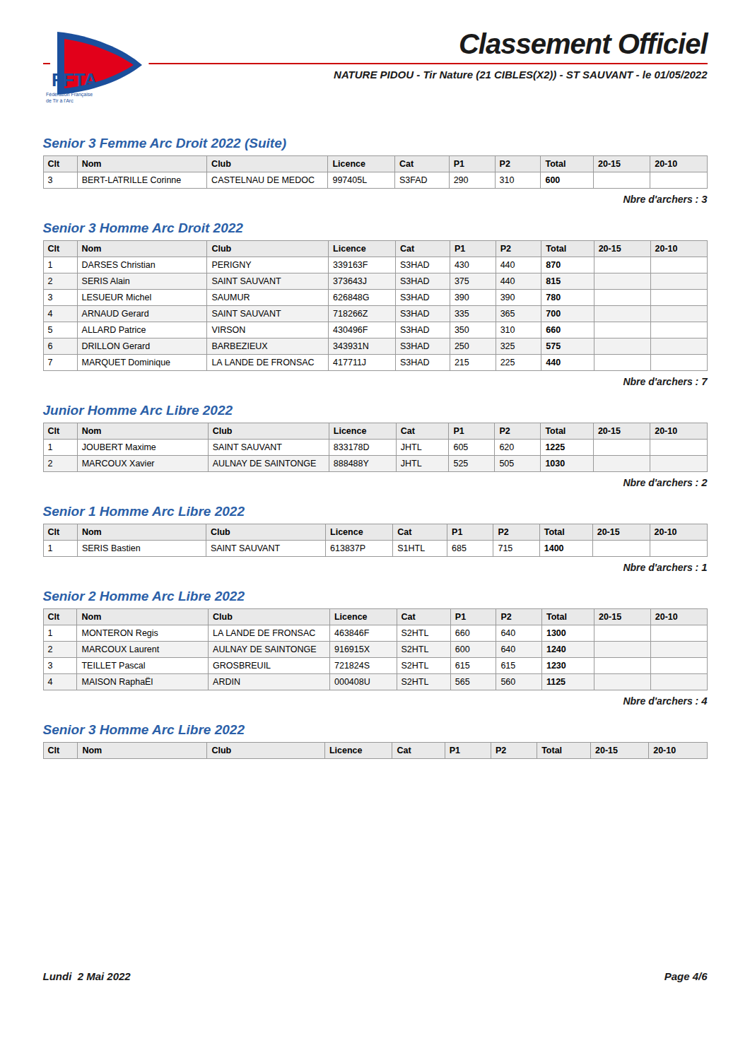FFTA Fédération Française de Tir à l'Arc
Classement Officiel
NATURE PIDOU - Tir Nature (21 CIBLES(X2)) - ST SAUVANT - le 01/05/2022
Senior 3 Femme Arc Droit 2022 (Suite)
| Clt | Nom | Club | Licence | Cat | P1 | P2 | Total | 20-15 | 20-10 |
| --- | --- | --- | --- | --- | --- | --- | --- | --- | --- |
| 3 | BERT-LATRILLE Corinne | CASTELNAU DE MEDOC | 997405L | S3FAD | 290 | 310 | 600 | | |
Nbre d'archers : 3
Senior 3 Homme Arc Droit 2022
| Clt | Nom | Club | Licence | Cat | P1 | P2 | Total | 20-15 | 20-10 |
| --- | --- | --- | --- | --- | --- | --- | --- | --- | --- |
| 1 | DARSES Christian | PERIGNY | 339163F | S3HAD | 430 | 440 | 870 | | |
| 2 | SERIS Alain | SAINT SAUVANT | 373643J | S3HAD | 375 | 440 | 815 | | |
| 3 | LESUEUR Michel | SAUMUR | 626848G | S3HAD | 390 | 390 | 780 | | |
| 4 | ARNAUD Gerard | SAINT SAUVANT | 718266Z | S3HAD | 335 | 365 | 700 | | |
| 5 | ALLARD Patrice | VIRSON | 430496F | S3HAD | 350 | 310 | 660 | | |
| 6 | DRILLON Gerard | BARBEZIEUX | 343931N | S3HAD | 250 | 325 | 575 | | |
| 7 | MARQUET Dominique | LA LANDE DE FRONSAC | 417711J | S3HAD | 215 | 225 | 440 | | |
Nbre d'archers : 7
Junior Homme Arc Libre 2022
| Clt | Nom | Club | Licence | Cat | P1 | P2 | Total | 20-15 | 20-10 |
| --- | --- | --- | --- | --- | --- | --- | --- | --- | --- |
| 1 | JOUBERT Maxime | SAINT SAUVANT | 833178D | JHTL | 605 | 620 | 1225 | | |
| 2 | MARCOUX Xavier | AULNAY DE SAINTONGE | 888488Y | JHTL | 525 | 505 | 1030 | | |
Nbre d'archers : 2
Senior 1 Homme Arc Libre 2022
| Clt | Nom | Club | Licence | Cat | P1 | P2 | Total | 20-15 | 20-10 |
| --- | --- | --- | --- | --- | --- | --- | --- | --- | --- |
| 1 | SERIS Bastien | SAINT SAUVANT | 613837P | S1HTL | 685 | 715 | 1400 | | |
Nbre d'archers : 1
Senior 2 Homme Arc Libre 2022
| Clt | Nom | Club | Licence | Cat | P1 | P2 | Total | 20-15 | 20-10 |
| --- | --- | --- | --- | --- | --- | --- | --- | --- | --- |
| 1 | MONTERON Regis | LA LANDE DE FRONSAC | 463846F | S2HTL | 660 | 640 | 1300 | | |
| 2 | MARCOUX Laurent | AULNAY DE SAINTONGE | 916915X | S2HTL | 600 | 640 | 1240 | | |
| 3 | TEILLET Pascal | GROSBREUIL | 721824S | S2HTL | 615 | 615 | 1230 | | |
| 4 | MAISON RaphaËl | ARDIN | 000408U | S2HTL | 565 | 560 | 1125 | | |
Nbre d'archers : 4
Senior 3 Homme Arc Libre 2022
| Clt | Nom | Club | Licence | Cat | P1 | P2 | Total | 20-15 | 20-10 |
| --- | --- | --- | --- | --- | --- | --- | --- | --- | --- |
Lundi 2 Mai 2022
Page 4/6